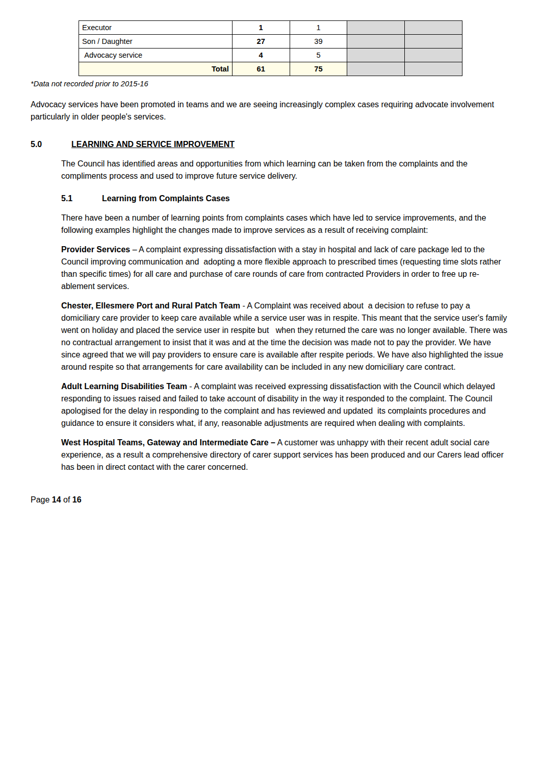| Executor | 1 | 1 | | |
| Son / Daughter | 27 | 39 | | |
| Advocacy service | 4 | 5 | | |
| Total | 61 | 75 | | |
*Data not recorded prior to 2015-16
Advocacy services have been promoted in teams and we are seeing increasingly complex cases requiring advocate involvement particularly in older people's services.
5.0
LEARNING AND SERVICE IMPROVEMENT
The Council has identified areas and opportunities from which learning can be taken from the complaints and the compliments process and used to improve future service delivery.
5.1
Learning from Complaints Cases
There have been a number of learning points from complaints cases which have led to service improvements, and the following examples highlight the changes made to improve services as a result of receiving complaint:
Provider Services – A complaint expressing dissatisfaction with a stay in hospital and lack of care package led to the Council improving communication and adopting a more flexible approach to prescribed times (requesting time slots rather than specific times) for all care and purchase of care rounds of care from contracted Providers in order to free up re-ablement services.
Chester, Ellesmere Port and Rural Patch Team - A Complaint was received about a decision to refuse to pay a domiciliary care provider to keep care available while a service user was in respite. This meant that the service user's family went on holiday and placed the service user in respite but when they returned the care was no longer available. There was no contractual arrangement to insist that it was and at the time the decision was made not to pay the provider. We have since agreed that we will pay providers to ensure care is available after respite periods. We have also highlighted the issue around respite so that arrangements for care availability can be included in any new domiciliary care contract.
Adult Learning Disabilities Team - A complaint was received expressing dissatisfaction with the Council which delayed responding to issues raised and failed to take account of disability in the way it responded to the complaint. The Council apologised for the delay in responding to the complaint and has reviewed and updated its complaints procedures and guidance to ensure it considers what, if any, reasonable adjustments are required when dealing with complaints.
West Hospital Teams, Gateway and Intermediate Care – A customer was unhappy with their recent adult social care experience, as a result a comprehensive directory of carer support services has been produced and our Carers lead officer has been in direct contact with the carer concerned.
Page 14 of 16